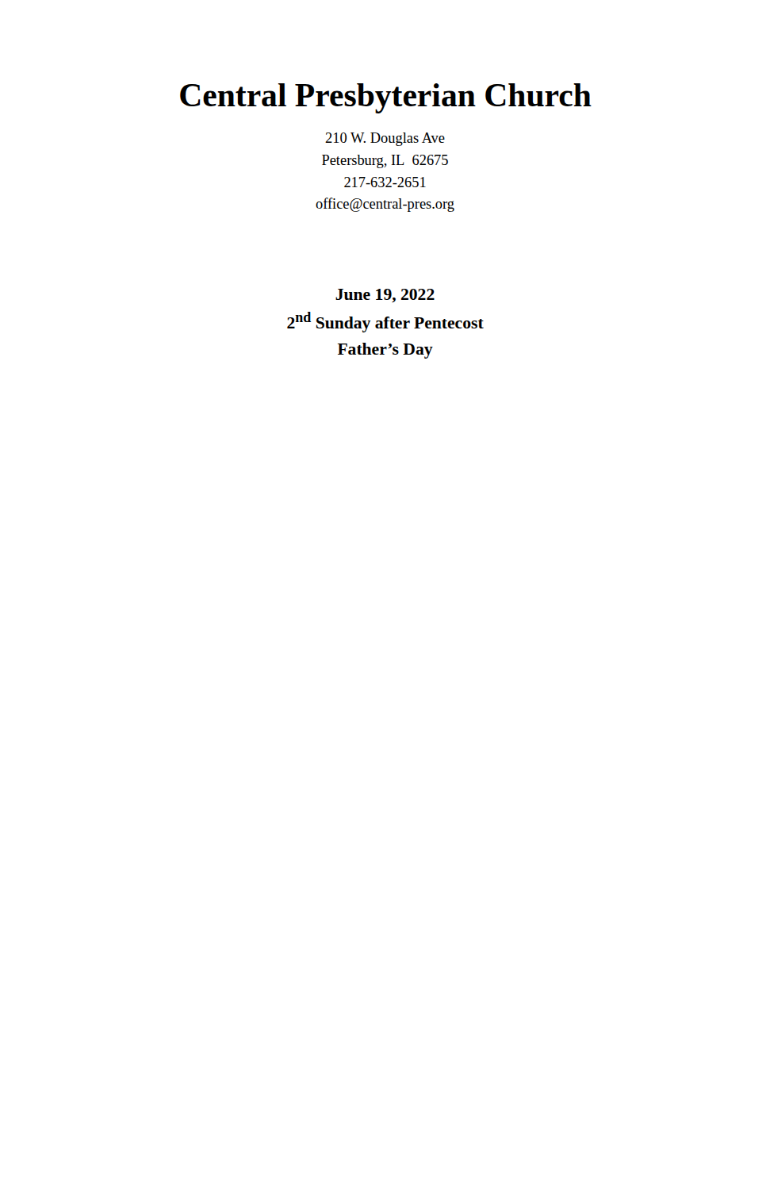Central Presbyterian Church
210 W. Douglas Ave
Petersburg, IL 62675
217-632-2651
office@central-pres.org
June 19, 2022
2nd Sunday after Pentecost
Father’s Day